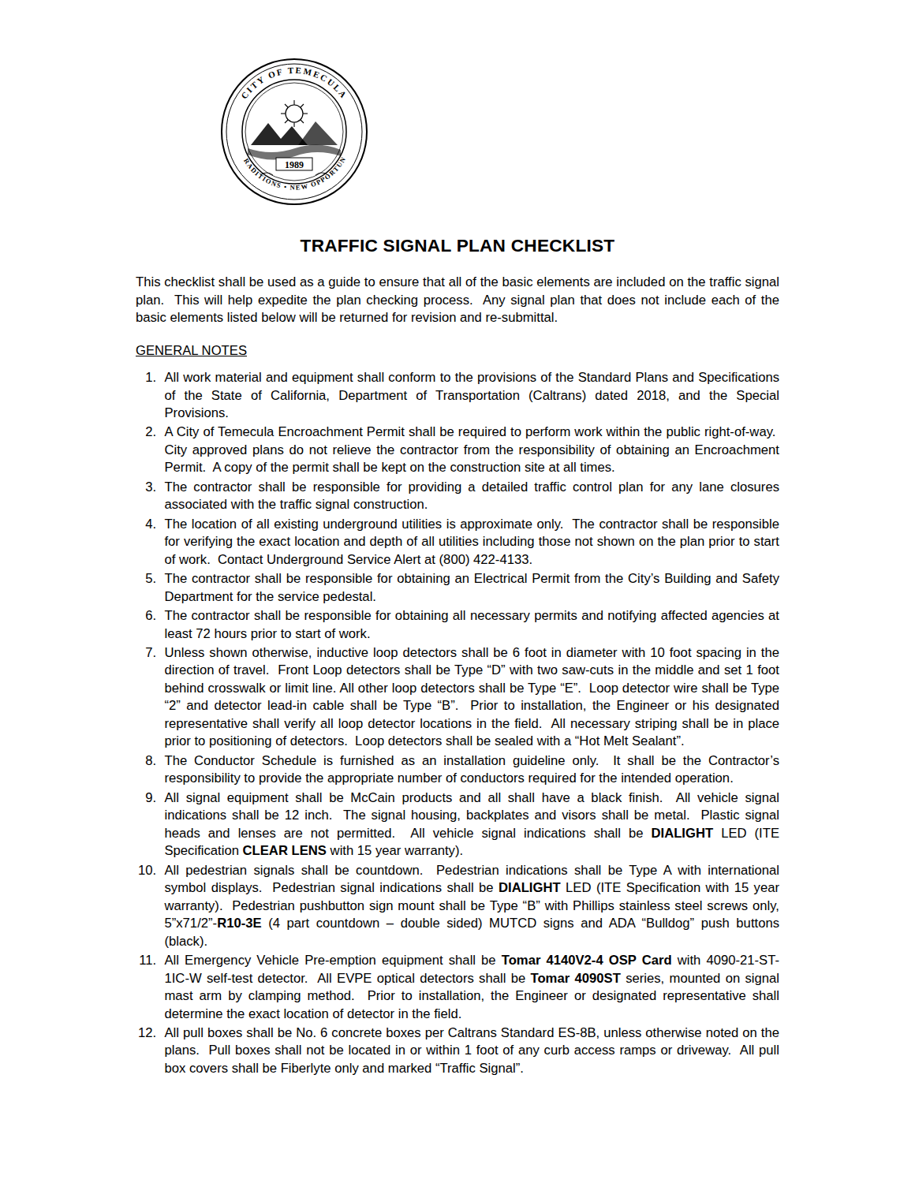CITY OF TEMECULA OLD TRADITIONS • NEW OPPORTUNITIES 1989
TRAFFIC SIGNAL PLAN CHECKLIST
This checklist shall be used as a guide to ensure that all of the basic elements are included on the traffic signal plan. This will help expedite the plan checking process. Any signal plan that does not include each of the basic elements listed below will be returned for revision and re-submittal.
GENERAL NOTES
All work material and equipment shall conform to the provisions of the Standard Plans and Specifications of the State of California, Department of Transportation (Caltrans) dated 2018, and the Special Provisions.
A City of Temecula Encroachment Permit shall be required to perform work within the public right-of-way. City approved plans do not relieve the contractor from the responsibility of obtaining an Encroachment Permit. A copy of the permit shall be kept on the construction site at all times.
The contractor shall be responsible for providing a detailed traffic control plan for any lane closures associated with the traffic signal construction.
The location of all existing underground utilities is approximate only. The contractor shall be responsible for verifying the exact location and depth of all utilities including those not shown on the plan prior to start of work. Contact Underground Service Alert at (800) 422-4133.
The contractor shall be responsible for obtaining an Electrical Permit from the City’s Building and Safety Department for the service pedestal.
The contractor shall be responsible for obtaining all necessary permits and notifying affected agencies at least 72 hours prior to start of work.
Unless shown otherwise, inductive loop detectors shall be 6 foot in diameter with 10 foot spacing in the direction of travel. Front Loop detectors shall be Type “D” with two saw-cuts in the middle and set 1 foot behind crosswalk or limit line. All other loop detectors shall be Type “E”. Loop detector wire shall be Type “2” and detector lead-in cable shall be Type “B”. Prior to installation, the Engineer or his designated representative shall verify all loop detector locations in the field. All necessary striping shall be in place prior to positioning of detectors. Loop detectors shall be sealed with a “Hot Melt Sealant”.
The Conductor Schedule is furnished as an installation guideline only. It shall be the Contractor’s responsibility to provide the appropriate number of conductors required for the intended operation.
All signal equipment shall be McCain products and all shall have a black finish. All vehicle signal indications shall be 12 inch. The signal housing, backplates and visors shall be metal. Plastic signal heads and lenses are not permitted. All vehicle signal indications shall be DIALIGHT LED (ITE Specification CLEAR LENS with 15 year warranty).
All pedestrian signals shall be countdown. Pedestrian indications shall be Type A with international symbol displays. Pedestrian signal indications shall be DIALIGHT LED (ITE Specification with 15 year warranty). Pedestrian pushbutton sign mount shall be Type “B” with Phillips stainless steel screws only, 5”x71/2”-R10-3E (4 part countdown – double sided) MUTCD signs and ADA “Bulldog” push buttons (black).
All Emergency Vehicle Pre-emption equipment shall be Tomar 4140V2-4 OSP Card with 4090-21-ST-1IC-W self-test detector. All EVPE optical detectors shall be Tomar 4090ST series, mounted on signal mast arm by clamping method. Prior to installation, the Engineer or designated representative shall determine the exact location of detector in the field.
All pull boxes shall be No. 6 concrete boxes per Caltrans Standard ES-8B, unless otherwise noted on the plans. Pull boxes shall not be located in or within 1 foot of any curb access ramps or driveway. All pull box covers shall be Fiberlyte only and marked “Traffic Signal”.